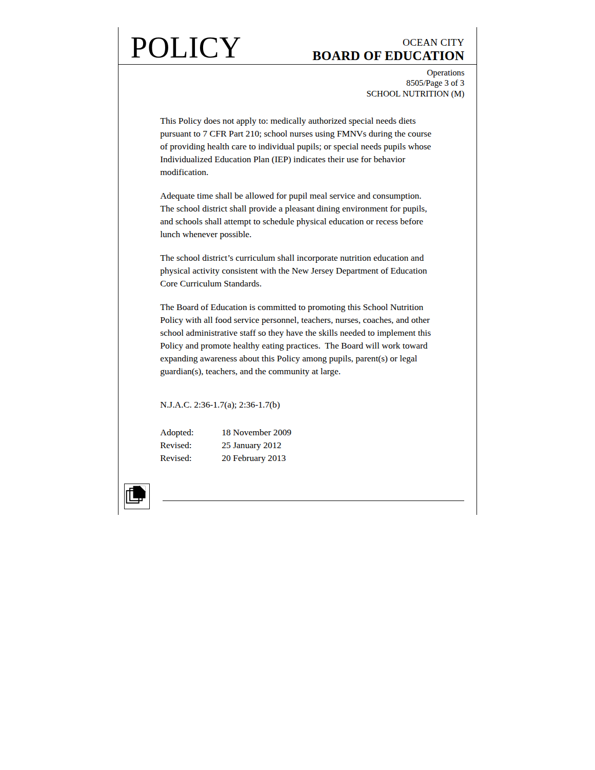POLICY
OCEAN CITY
BOARD OF EDUCATION
Operations
8505/Page 3 of 3
SCHOOL NUTRITION (M)
This Policy does not apply to: medically authorized special needs diets pursuant to 7 CFR Part 210; school nurses using FMNVs during the course of providing health care to individual pupils; or special needs pupils whose Individualized Education Plan (IEP) indicates their use for behavior modification.
Adequate time shall be allowed for pupil meal service and consumption. The school district shall provide a pleasant dining environment for pupils, and schools shall attempt to schedule physical education or recess before lunch whenever possible.
The school district’s curriculum shall incorporate nutrition education and physical activity consistent with the New Jersey Department of Education Core Curriculum Standards.
The Board of Education is committed to promoting this School Nutrition Policy with all food service personnel, teachers, nurses, coaches, and other school administrative staff so they have the skills needed to implement this Policy and promote healthy eating practices. The Board will work toward expanding awareness about this Policy among pupils, parent(s) or legal guardian(s), teachers, and the community at large.
N.J.A.C. 2:36-1.7(a); 2:36-1.7(b)
Adopted: 18 November 2009
Revised: 25 January 2012
Revised: 20 February 2013